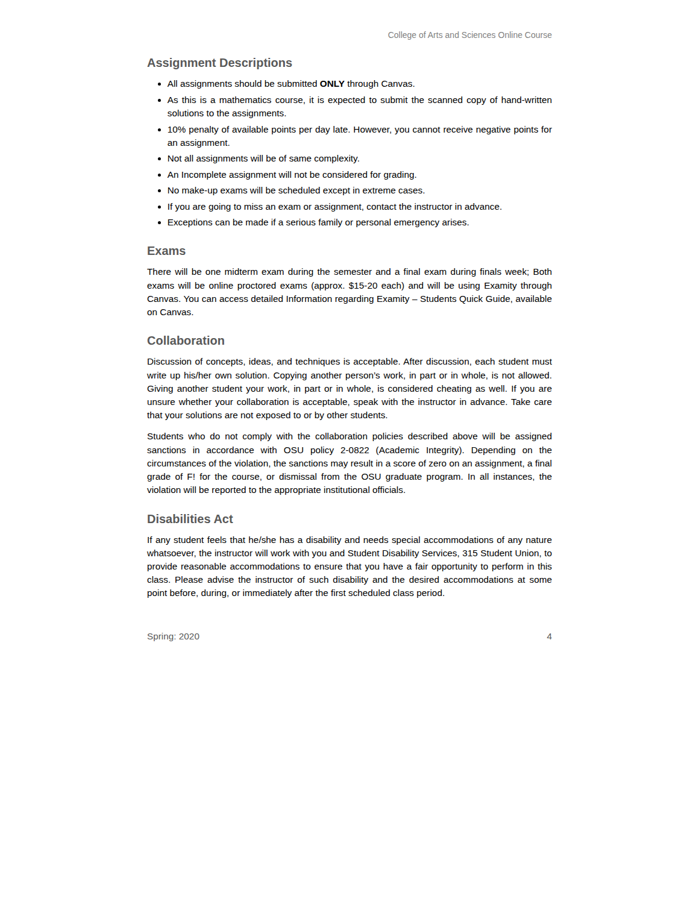College of Arts and Sciences Online Course
Assignment Descriptions
All assignments should be submitted ONLY through Canvas.
As this is a mathematics course, it is expected to submit the scanned copy of hand-written solutions to the assignments.
10% penalty of available points per day late. However, you cannot receive negative points for an assignment.
Not all assignments will be of same complexity.
An Incomplete assignment will not be considered for grading.
No make-up exams will be scheduled except in extreme cases.
If you are going to miss an exam or assignment, contact the instructor in advance.
Exceptions can be made if a serious family or personal emergency arises.
Exams
There will be one midterm exam during the semester and a final exam during finals week; Both exams will be online proctored exams (approx. $15-20 each) and will be using Examity through Canvas. You can access detailed Information regarding Examity – Students Quick Guide, available on Canvas.
Collaboration
Discussion of concepts, ideas, and techniques is acceptable. After discussion, each student must write up his/her own solution. Copying another person’s work, in part or in whole, is not allowed. Giving another student your work, in part or in whole, is considered cheating as well. If you are unsure whether your collaboration is acceptable, speak with the instructor in advance. Take care that your solutions are not exposed to or by other students.
Students who do not comply with the collaboration policies described above will be assigned sanctions in accordance with OSU policy 2-0822 (Academic Integrity). Depending on the circumstances of the violation, the sanctions may result in a score of zero on an assignment, a final grade of F! for the course, or dismissal from the OSU graduate program. In all instances, the violation will be reported to the appropriate institutional officials.
Disabilities Act
If any student feels that he/she has a disability and needs special accommodations of any nature whatsoever, the instructor will work with you and Student Disability Services, 315 Student Union, to provide reasonable accommodations to ensure that you have a fair opportunity to perform in this class. Please advise the instructor of such disability and the desired accommodations at some point before, during, or immediately after the first scheduled class period.
Spring: 2020 4